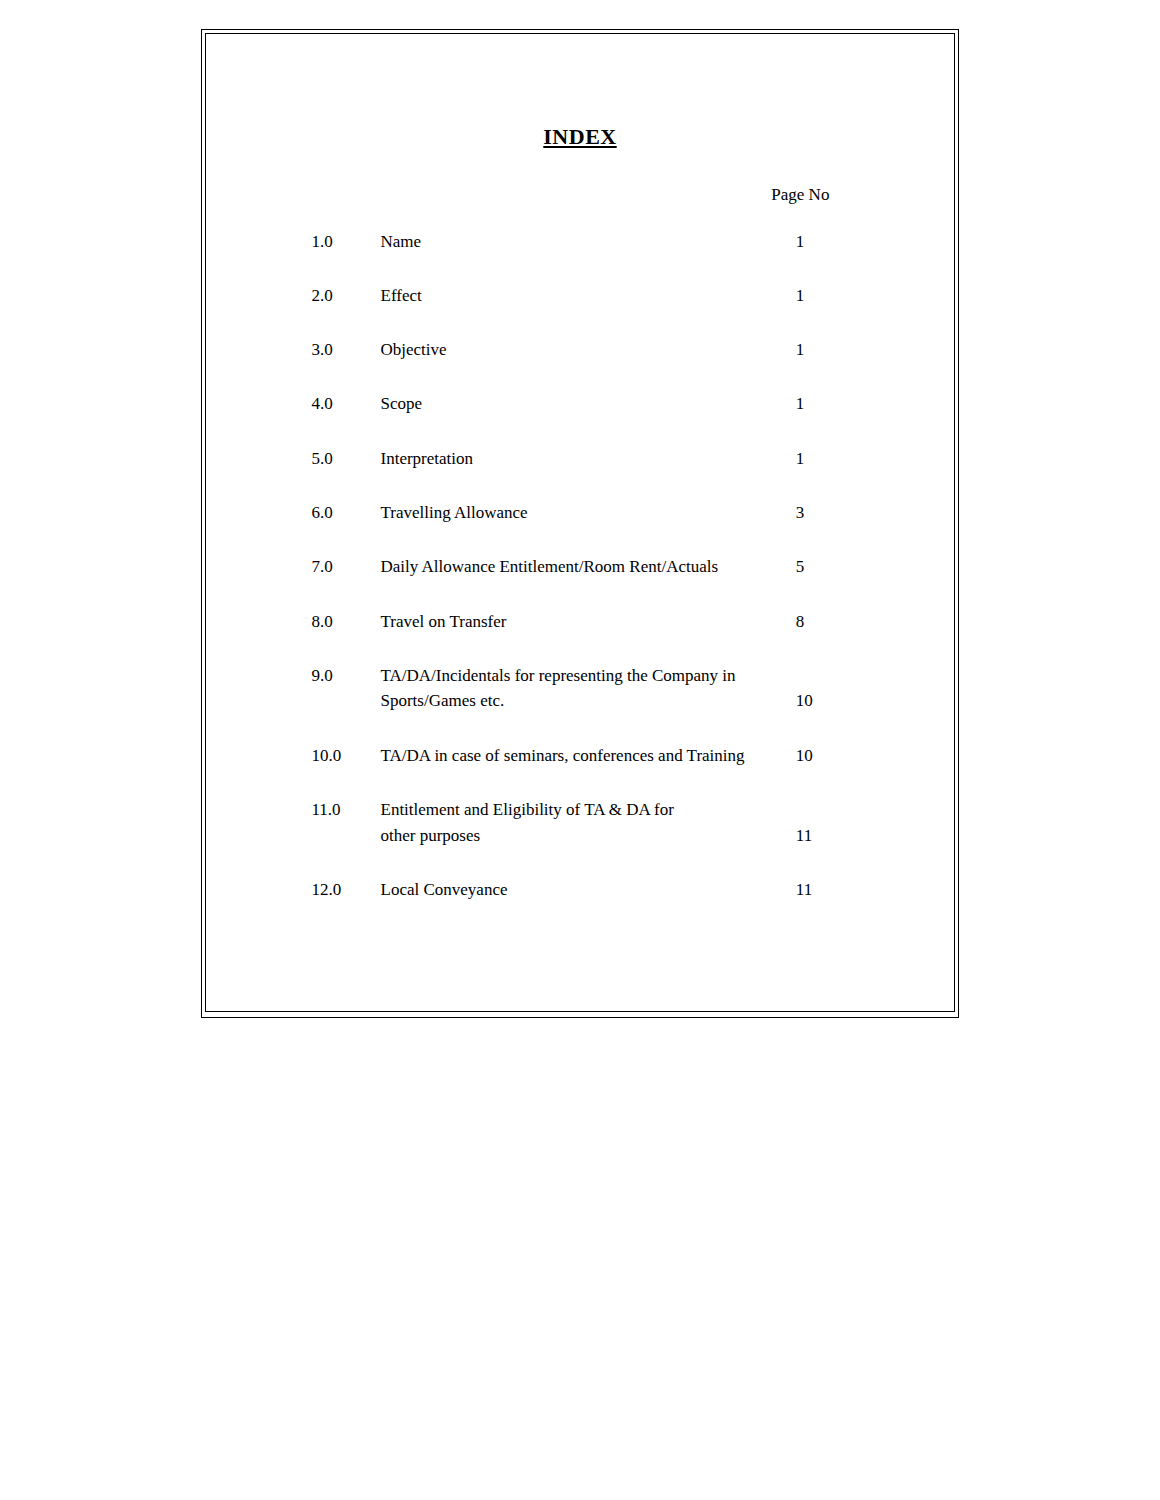INDEX
Page No
| 1.0 | Name | 1 |
| 2.0 | Effect | 1 |
| 3.0 | Objective | 1 |
| 4.0 | Scope | 1 |
| 5.0 | Interpretation | 1 |
| 6.0 | Travelling Allowance | 3 |
| 7.0 | Daily Allowance Entitlement/Room Rent/Actuals | 5 |
| 8.0 | Travel on Transfer | 8 |
| 9.0 | TA/DA/Incidentals for representing the Company in Sports/Games etc. | 10 |
| 10.0 | TA/DA in case of seminars, conferences and Training | 10 |
| 11.0 | Entitlement and Eligibility of TA & DA for other purposes | 11 |
| 12.0 | Local Conveyance | 11 |